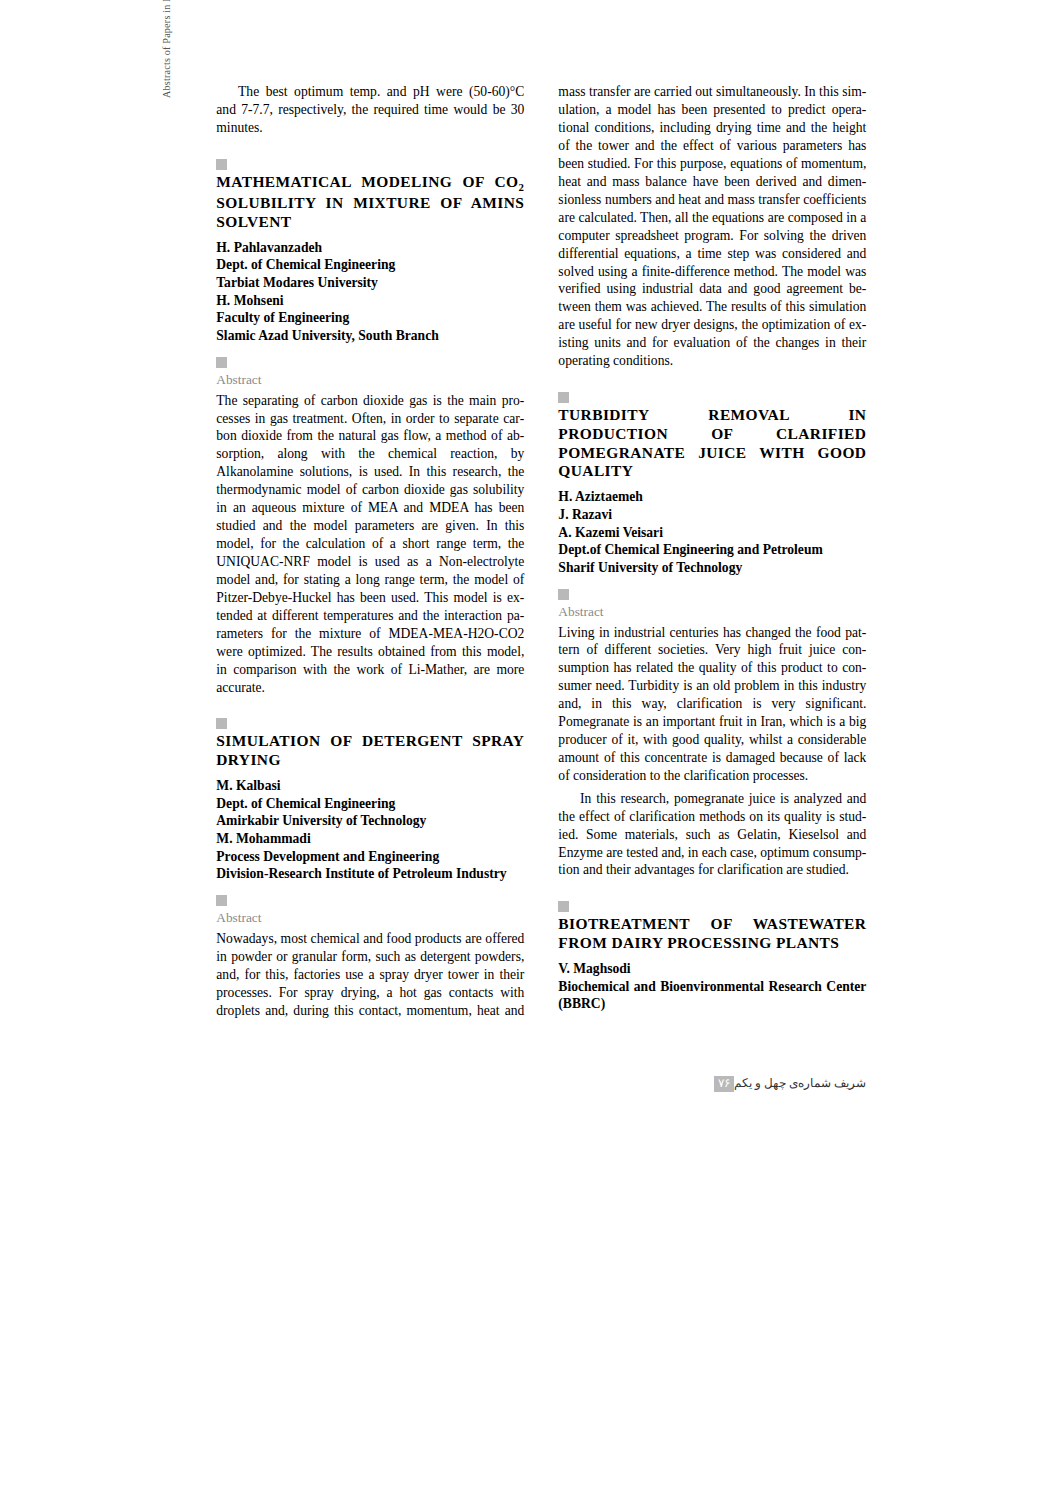Abstracts of Papers in English
The best optimum temp. and pH were (50-60)°C and 7-7.7, respectively, the required time would be 30 minutes.
Mathematical Modeling of Co2 Solubility in Mixture of Amins Solvent
H. Pahlavanzadeh Dept. of Chemical Engineering Tarbiat Modares University H. Mohseni Faculty of Engineering Slamic Azad University, South Branch
Abstract
The separating of carbon dioxide gas is the main processes in gas treatment. Often, in order to separate carbon dioxide from the natural gas flow, a method of absorption, along with the chemical reaction, by Alkanolamine solutions, is used. In this research, the thermodynamic model of carbon dioxide gas solubility in an aqueous mixture of MEA and MDEA has been studied and the model parameters are given. In this model, for the calculation of a short range term, the UNIQUAC-NRF model is used as a Non-electrolyte model and, for stating a long range term, the model of Pitzer-Debye-Huckel has been used. This model is extended at different temperatures and the interaction parameters for the mixture of MDEA-MEA-H2O-CO2 were optimized. The results obtained from this model, in comparison with the work of Li-Mather, are more accurate.
Simulation of Detergent Spray Drying
M. Kalbasi Dept. of Chemical Engineering Amirkabir University of Technology M. Mohammadi Process Development and Engineering Division-Research Institute of Petroleum Industry
Abstract
Nowadays, most chemical and food products are offered in powder or granular form, such as detergent powders, and, for this, factories use a spray dryer tower in their processes. For spray drying, a hot gas contacts with droplets and, during this contact, momentum, heat and mass transfer are carried out simultaneously. In this simulation, a model has been presented to predict operational conditions, including drying time and the height of the tower and the effect of various parameters has been studied. For this purpose, equations of momentum, heat and mass balance have been derived and dimensionless numbers and heat and mass transfer coefficients are calculated. Then, all the equations are composed in a computer spreadsheet program. For solving the driven differential equations, a time step was considered and solved using a finite-difference method. The model was verified using industrial data and good agreement between them was achieved. The results of this simulation are useful for new dryer designs, the optimization of existing units and for evaluation of the changes in their operating conditions.
Turbidity Removal in Production of Clarified Pomegranate Juice with Good Quality
H. Aziztaemeh J. Razavi A. Kazemi Veisari Dept.of Chemical Engineering and Petroleum Sharif University of Technology
Abstract
Living in industrial centuries has changed the food pattern of different societies. Very high fruit juice consumption has related the quality of this product to consumer need. Turbidity is an old problem in this industry and, in this way, clarification is very significant. Pomegranate is an important fruit in Iran, which is a big producer of it, with good quality, whilst a considerable amount of this concentrate is damaged because of lack of consideration to the clarification processes.
In this research, pomegranate juice is analyzed and the effect of clarification methods on its quality is studied. Some materials, such as Gelatin, Kieselsol and Enzyme are tested and, in each case, optimum consumption and their advantages for clarification are studied.
Biotreatment of Wastewater from Dairy Processing Plants
V. Maghsodi Biochemical and Bioenvironmental Research Center (BBRC)
شریف شماره‌ی چهل و یکم ۷۶